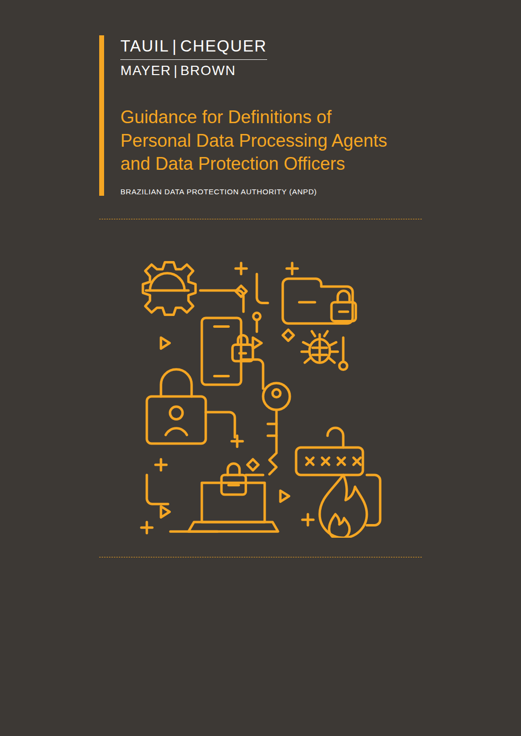TAUIL|CHEQUER
MAYER|BROWN
Guidance for Definitions of Personal Data Processing Agents and Data Protection Officers
Brazilian Data Protection Authority (ANPD)